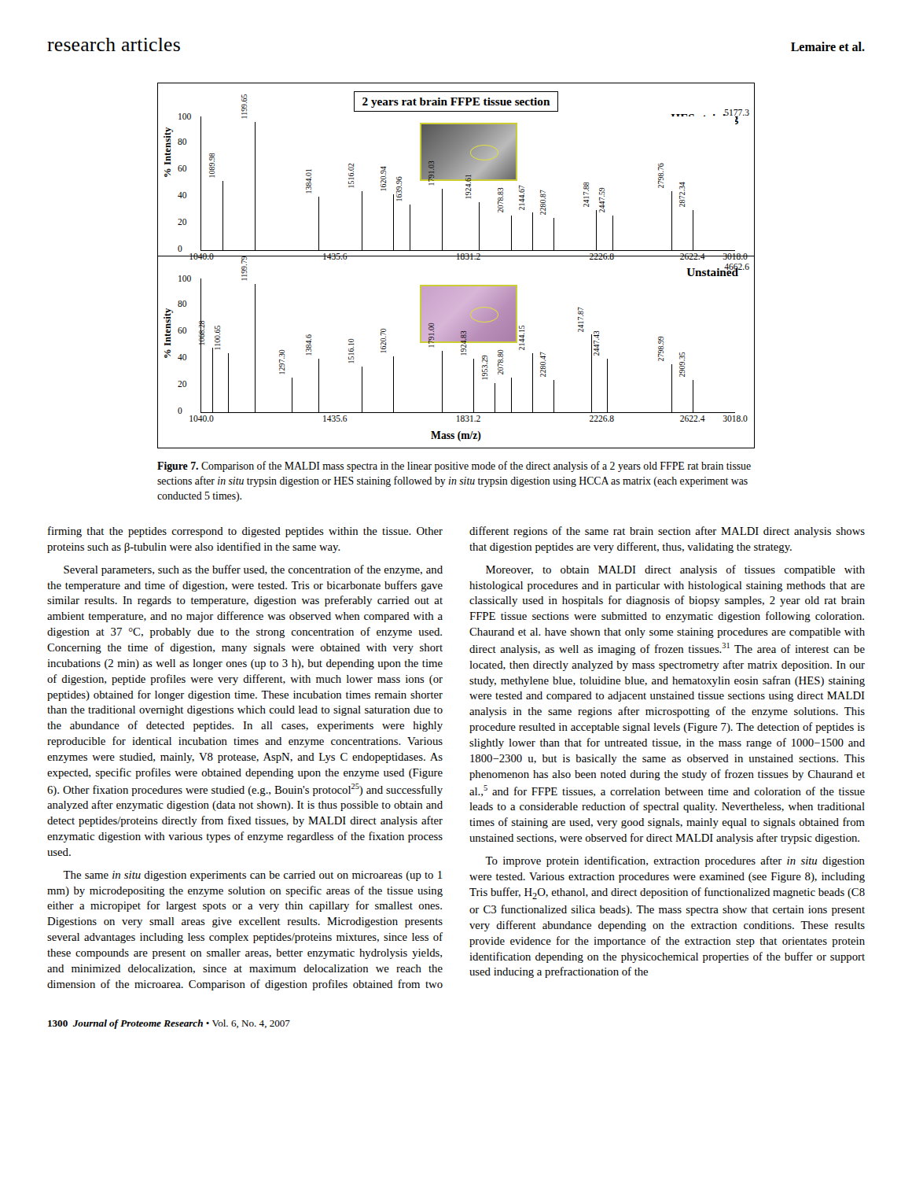research articles
Lemaire et al.
2 years rat brain FFPE tissue section
HES staining
5177.3
% Intensity
0
20
40
60
80
100
1089.98
1199.65
1384.01
1516.02
1620.94
1639.96
1791.03
1924.61
2078.83
2144.67
2280.87
2417.88
2447.59
2798.76
2872.34
1040.0
1435.6
1831.2
2226.8
2622.4
3018.0
Unstained
4662.6
% Intensity
0
20
40
60
80
100
1068.28
1100.65
1199.79
1297.30
1384.6
1516.10
1620.70
1791.00
1924.83
1953.29
2078.80
2144.15
2280.47
2417.87
2447.43
2798.99
2909.35
1040.0
1435.6
1831.2
2226.8
2622.4
3018.0
Mass (m/z)
Figure 7. Comparison of the MALDI mass spectra in the linear positive mode of the direct analysis of a 2 years old FFPE rat brain tissue sections after in situ trypsin digestion or HES staining followed by in situ trypsin digestion using HCCA as matrix (each experiment was conducted 5 times).
firming that the peptides correspond to digested peptides within the tissue. Other proteins such as β-tubulin were also identified in the same way.
Several parameters, such as the buffer used, the concentration of the enzyme, and the temperature and time of digestion, were tested. Tris or bicarbonate buffers gave similar results. In regards to temperature, digestion was preferably carried out at ambient temperature, and no major difference was observed when compared with a digestion at 37 °C, probably due to the strong concentration of enzyme used. Concerning the time of digestion, many signals were obtained with very short incubations (2 min) as well as longer ones (up to 3 h), but depending upon the time of digestion, peptide profiles were very different, with much lower mass ions (or peptides) obtained for longer digestion time. These incubation times remain shorter than the traditional overnight digestions which could lead to signal saturation due to the abundance of detected peptides. In all cases, experiments were highly reproducible for identical incubation times and enzyme concentrations. Various enzymes were studied, mainly, V8 protease, AspN, and Lys C endopeptidases. As expected, specific profiles were obtained depending upon the enzyme used (Figure 6). Other fixation procedures were studied (e.g., Bouin's protocol25) and successfully analyzed after enzymatic digestion (data not shown). It is thus possible to obtain and detect peptides/proteins directly from fixed tissues, by MALDI direct analysis after enzymatic digestion with various types of enzyme regardless of the fixation process used.
The same in situ digestion experiments can be carried out on microareas (up to 1 mm) by microdepositing the enzyme solution on specific areas of the tissue using either a micropipet for largest spots or a very thin capillary for smallest ones. Digestions on very small areas give excellent results. Microdigestion presents several advantages including less complex peptides/proteins mixtures, since less of these compounds are present on smaller areas, better enzymatic hydrolysis yields, and minimized delocalization, since at maximum delocalization we reach the dimension of the microarea. Comparison of digestion profiles obtained from two different regions of the same rat brain section after MALDI direct analysis shows that digestion peptides are very different, thus, validating the strategy.
Moreover, to obtain MALDI direct analysis of tissues compatible with histological procedures and in particular with histological staining methods that are classically used in hospitals for diagnosis of biopsy samples, 2 year old rat brain FFPE tissue sections were submitted to enzymatic digestion following coloration. Chaurand et al. have shown that only some staining procedures are compatible with direct analysis, as well as imaging of frozen tissues.31 The area of interest can be located, then directly analyzed by mass spectrometry after matrix deposition. In our study, methylene blue, toluidine blue, and hematoxylin eosin safran (HES) staining were tested and compared to adjacent unstained tissue sections using direct MALDI analysis in the same regions after microspotting of the enzyme solutions. This procedure resulted in acceptable signal levels (Figure 7). The detection of peptides is slightly lower than that for untreated tissue, in the mass range of 1000−1500 and 1800−2300 u, but is basically the same as observed in unstained sections. This phenomenon has also been noted during the study of frozen tissues by Chaurand et al.,5 and for FFPE tissues, a correlation between time and coloration of the tissue leads to a considerable reduction of spectral quality. Nevertheless, when traditional times of staining are used, very good signals, mainly equal to signals obtained from unstained sections, were observed for direct MALDI analysis after trypsic digestion.
To improve protein identification, extraction procedures after in situ digestion were tested. Various extraction procedures were examined (see Figure 8), including Tris buffer, H2O, ethanol, and direct deposition of functionalized magnetic beads (C8 or C3 functionalized silica beads). The mass spectra show that certain ions present very different abundance depending on the extraction conditions. These results provide evidence for the importance of the extraction step that orientates protein identification depending on the physicochemical properties of the buffer or support used inducing a prefractionation of the
1300 Journal of Proteome Research • Vol. 6, No. 4, 2007